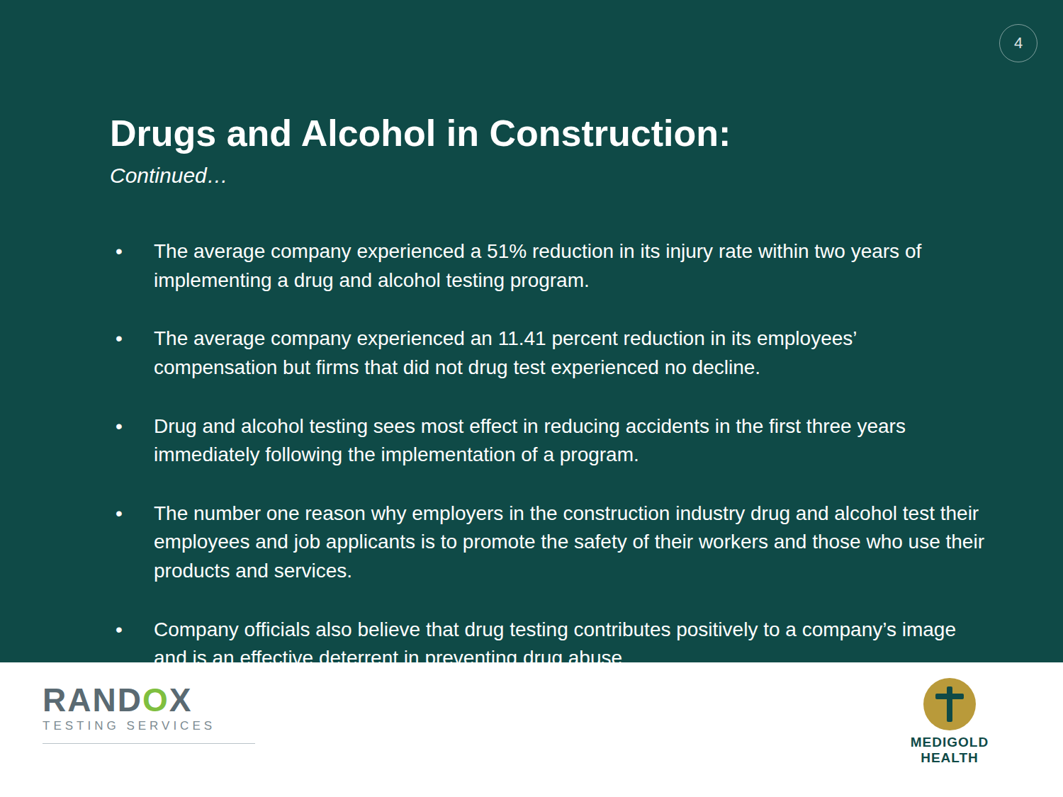4
Drugs and Alcohol in Construction:
Continued…
The average company experienced a 51% reduction in its injury rate within two years of implementing a drug and alcohol testing program.
The average company experienced an 11.41 percent reduction in its employees’ compensation but firms that did not drug test experienced no decline.
Drug and alcohol testing sees most effect in reducing accidents in the first three years immediately following the implementation of a program.
The number one reason why employers in the construction industry drug and alcohol test their employees and job applicants is to promote the safety of their workers and those who use their products and services.
Company officials also believe that drug testing contributes positively to a company’s image and is an effective deterrent in preventing drug abuse.
RANDOX
TESTING SERVICES
MEDIGOLD
HEALTH